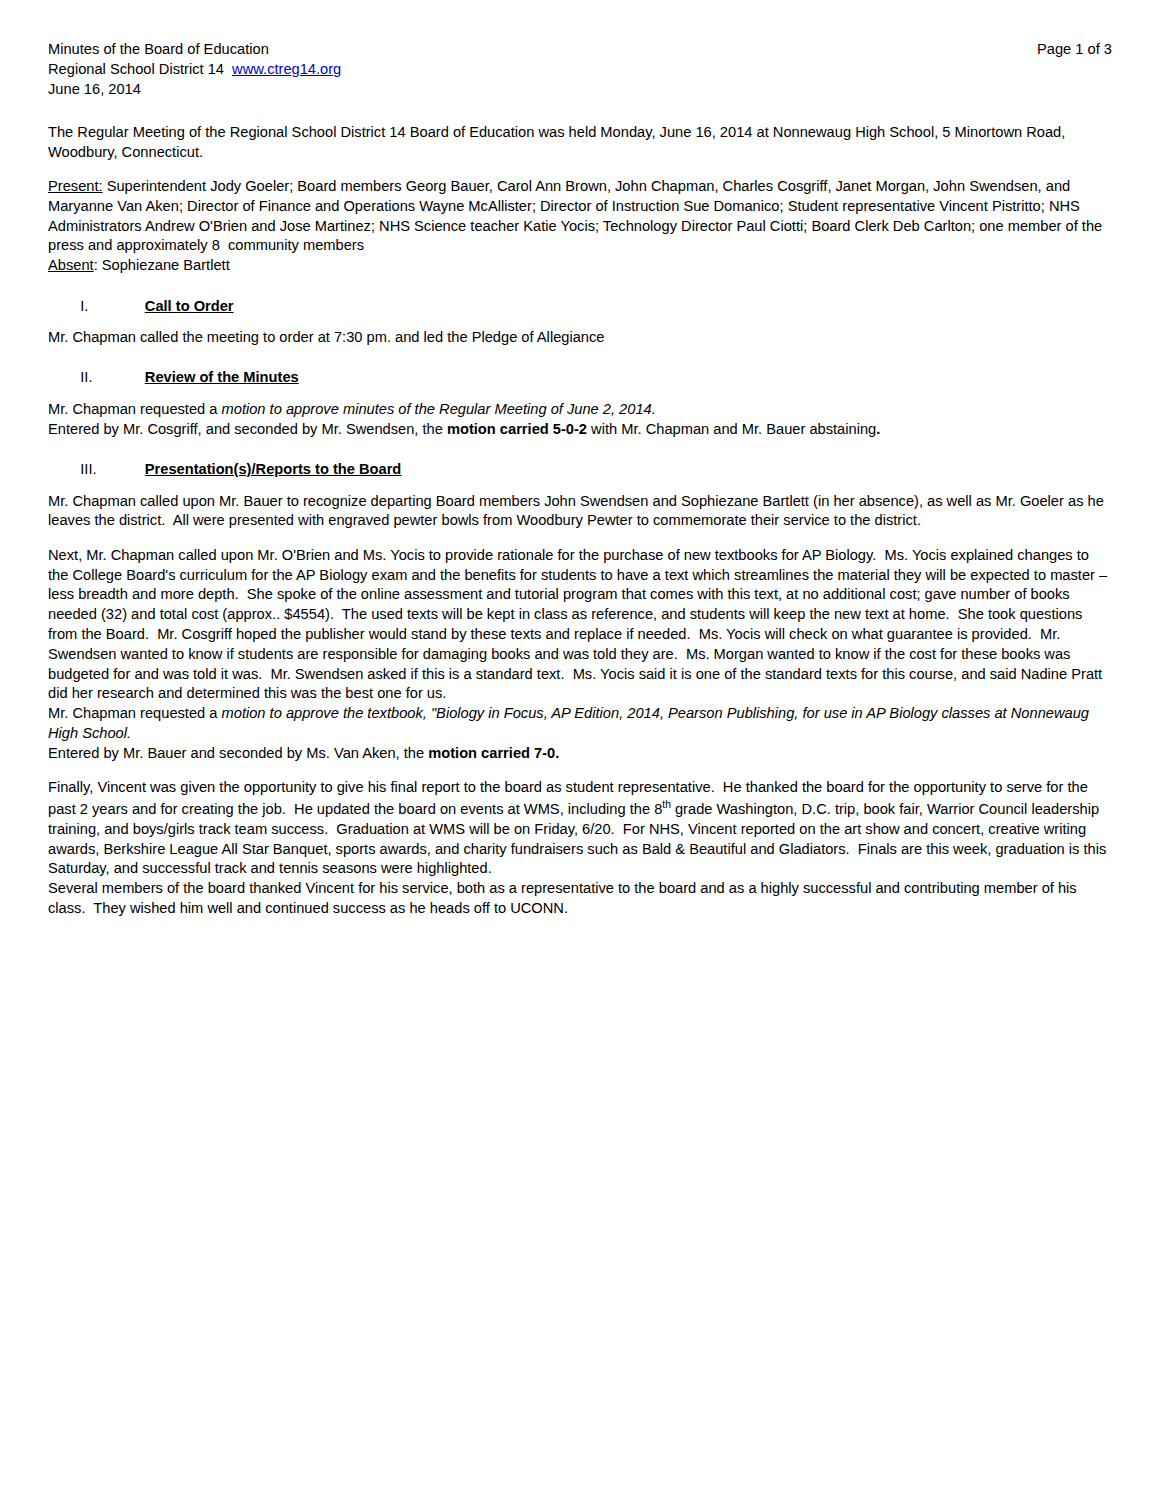Minutes of the Board of Education
Regional School District 14 www.ctreg14.org
June 16, 2014
Page 1 of 3
The Regular Meeting of the Regional School District 14 Board of Education was held Monday, June 16, 2014 at Nonnewaug High School, 5 Minortown Road, Woodbury, Connecticut.
Present: Superintendent Jody Goeler; Board members Georg Bauer, Carol Ann Brown, John Chapman, Charles Cosgriff, Janet Morgan, John Swendsen, and Maryanne Van Aken; Director of Finance and Operations Wayne McAllister; Director of Instruction Sue Domanico; Student representative Vincent Pistritto; NHS Administrators Andrew O'Brien and Jose Martinez; NHS Science teacher Katie Yocis; Technology Director Paul Ciotti; Board Clerk Deb Carlton; one member of the press and approximately 8 community members
Absent: Sophiezane Bartlett
I. Call to Order
Mr. Chapman called the meeting to order at 7:30 pm. and led the Pledge of Allegiance
II. Review of the Minutes
Mr. Chapman requested a motion to approve minutes of the Regular Meeting of June 2, 2014.
Entered by Mr. Cosgriff, and seconded by Mr. Swendsen, the motion carried 5-0-2 with Mr. Chapman and Mr. Bauer abstaining.
III. Presentation(s)/Reports to the Board
Mr. Chapman called upon Mr. Bauer to recognize departing Board members John Swendsen and Sophiezane Bartlett (in her absence), as well as Mr. Goeler as he leaves the district. All were presented with engraved pewter bowls from Woodbury Pewter to commemorate their service to the district.
Next, Mr. Chapman called upon Mr. O'Brien and Ms. Yocis to provide rationale for the purchase of new textbooks for AP Biology. Ms. Yocis explained changes to the College Board's curriculum for the AP Biology exam and the benefits for students to have a text which streamlines the material they will be expected to master – less breadth and more depth. She spoke of the online assessment and tutorial program that comes with this text, at no additional cost; gave number of books needed (32) and total cost (approx.. $4554). The used texts will be kept in class as reference, and students will keep the new text at home. She took questions from the Board. Mr. Cosgriff hoped the publisher would stand by these texts and replace if needed. Ms. Yocis will check on what guarantee is provided. Mr. Swendsen wanted to know if students are responsible for damaging books and was told they are. Ms. Morgan wanted to know if the cost for these books was budgeted for and was told it was. Mr. Swendsen asked if this is a standard text. Ms. Yocis said it is one of the standard texts for this course, and said Nadine Pratt did her research and determined this was the best one for us.
Mr. Chapman requested a motion to approve the textbook, "Biology in Focus, AP Edition, 2014, Pearson Publishing, for use in AP Biology classes at Nonnewaug High School.
Entered by Mr. Bauer and seconded by Ms. Van Aken, the motion carried 7-0.
Finally, Vincent was given the opportunity to give his final report to the board as student representative. He thanked the board for the opportunity to serve for the past 2 years and for creating the job. He updated the board on events at WMS, including the 8th grade Washington, D.C. trip, book fair, Warrior Council leadership training, and boys/girls track team success. Graduation at WMS will be on Friday, 6/20. For NHS, Vincent reported on the art show and concert, creative writing awards, Berkshire League All Star Banquet, sports awards, and charity fundraisers such as Bald & Beautiful and Gladiators. Finals are this week, graduation is this Saturday, and successful track and tennis seasons were highlighted.
Several members of the board thanked Vincent for his service, both as a representative to the board and as a highly successful and contributing member of his class. They wished him well and continued success as he heads off to UCONN.